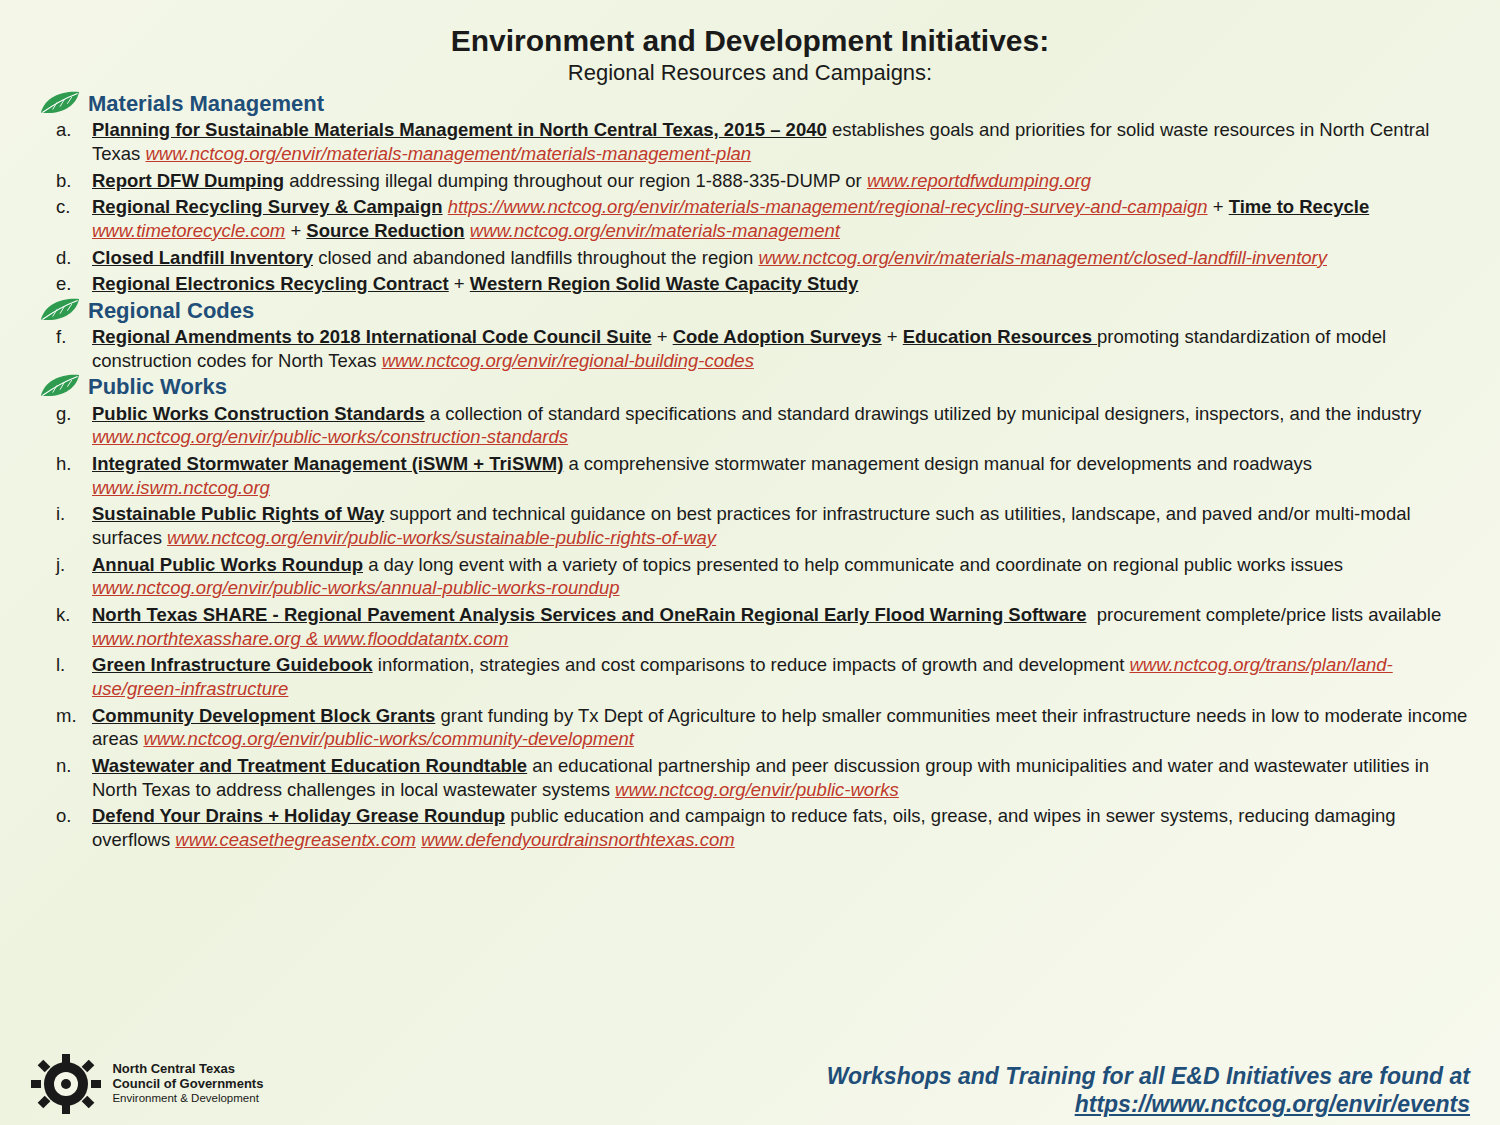Environment and Development Initiatives:
Regional Resources and Campaigns:
Materials Management
a. Planning for Sustainable Materials Management in North Central Texas, 2015 – 2040 establishes goals and priorities for solid waste resources in North Central Texas www.nctcog.org/envir/materials-management/materials-management-plan
b. Report DFW Dumping addressing illegal dumping throughout our region 1-888-335-DUMP or www.reportdfwdumping.org
c. Regional Recycling Survey & Campaign https://www.nctcog.org/envir/materials-management/regional-recycling-survey-and-campaign + Time to Recycle www.timetorecycle.com + Source Reduction www.nctcog.org/envir/materials-management
d. Closed Landfill Inventory closed and abandoned landfills throughout the region www.nctcog.org/envir/materials-management/closed-landfill-inventory
e. Regional Electronics Recycling Contract + Western Region Solid Waste Capacity Study
Regional Codes
f. Regional Amendments to 2018 International Code Council Suite + Code Adoption Surveys + Education Resources promoting standardization of model construction codes for North Texas www.nctcog.org/envir/regional-building-codes
Public Works
g. Public Works Construction Standards a collection of standard specifications and standard drawings utilized by municipal designers, inspectors, and the industry www.nctcog.org/envir/public-works/construction-standards
h. Integrated Stormwater Management (iSWM + TriSWM) a comprehensive stormwater management design manual for developments and roadways www.iswm.nctcog.org
i. Sustainable Public Rights of Way support and technical guidance on best practices for infrastructure such as utilities, landscape, and paved and/or multi-modal surfaces www.nctcog.org/envir/public-works/sustainable-public-rights-of-way
j. Annual Public Works Roundup a day long event with a variety of topics presented to help communicate and coordinate on regional public works issues www.nctcog.org/envir/public-works/annual-public-works-roundup
k. North Texas SHARE - Regional Pavement Analysis Services and OneRain Regional Early Flood Warning Software procurement complete/price lists available www.northtexasshare.org & www.flooddatantx.com
l. Green Infrastructure Guidebook information, strategies and cost comparisons to reduce impacts of growth and development www.nctcog.org/trans/plan/land-use/green-infrastructure
m. Community Development Block Grants grant funding by Tx Dept of Agriculture to help smaller communities meet their infrastructure needs in low to moderate income areas www.nctcog.org/envir/public-works/community-development
n. Wastewater and Treatment Education Roundtable an educational partnership and peer discussion group with municipalities and water and wastewater utilities in North Texas to address challenges in local wastewater systems www.nctcog.org/envir/public-works
o. Defend Your Drains + Holiday Grease Roundup public education and campaign to reduce fats, oils, grease, and wipes in sewer systems, reducing damaging overflows www.ceasethegreasentx.com www.defendyourdrainsnorthtexas.com
North Central Texas
Council of Governments
Environment & Development
Workshops and Training for all E&D Initiatives are found at
https://www.nctcog.org/envir/events